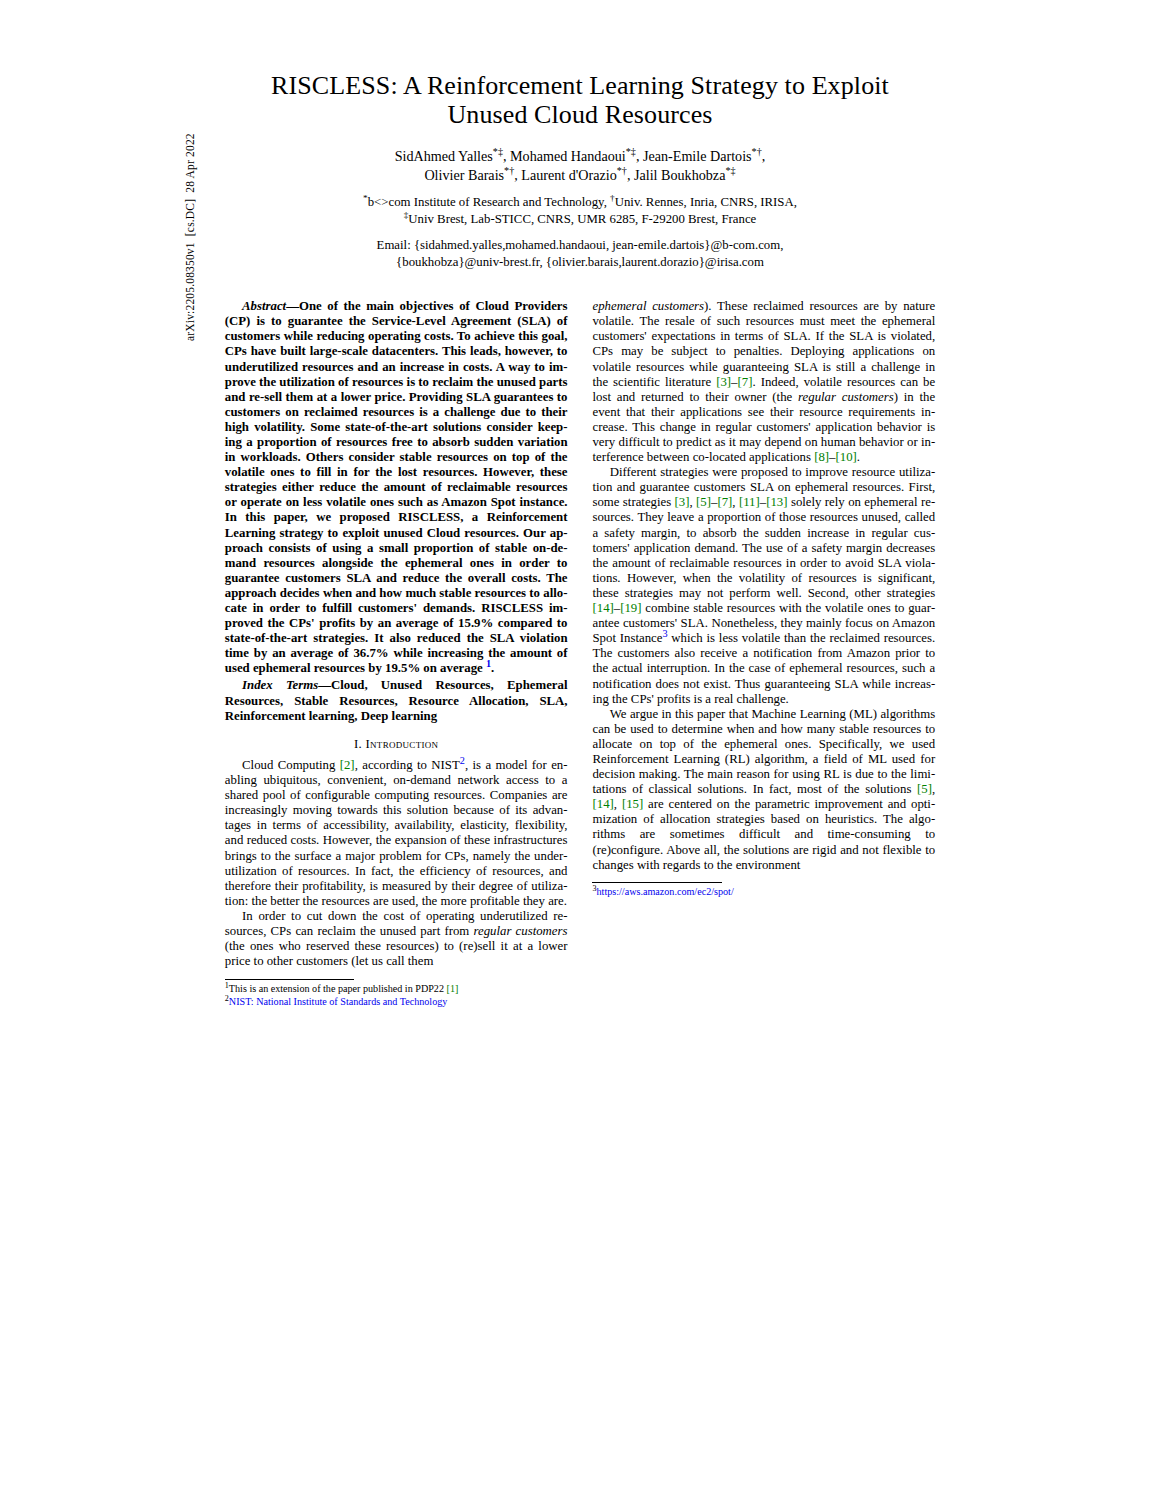arXiv:2205.08350v1 [cs.DC] 28 Apr 2022
RISCLESS: A Reinforcement Learning Strategy to Exploit
Unused Cloud Resources
SidAhmed Yalles*‡, Mohamed Handaoui*‡, Jean-Emile Dartois*†,
Olivier Barais*†, Laurent d'Orazio*†, Jalil Boukhobza*‡
*b<>com Institute of Research and Technology, †Univ. Rennes, Inria, CNRS, IRISA,
‡Univ Brest, Lab-STICC, CNRS, UMR 6285, F-29200 Brest, France
Email: {sidahmed.yalles,mohamed.handaoui, jean-emile.dartois}@b-com.com,
{boukhobza}@univ-brest.fr, {olivier.barais,laurent.dorazio}@irisa.com
Abstract—One of the main objectives of Cloud Providers (CP) is to guarantee the Service-Level Agreement (SLA) of customers while reducing operating costs. To achieve this goal, CPs have built large-scale datacenters. This leads, however, to underutilized resources and an increase in costs. A way to improve the utilization of resources is to reclaim the unused parts and re-sell them at a lower price. Providing SLA guarantees to customers on reclaimed resources is a challenge due to their high volatility. Some state-of-the-art solutions consider keeping a proportion of resources free to absorb sudden variation in workloads. Others consider stable resources on top of the volatile ones to fill in for the lost resources. However, these strategies either reduce the amount of reclaimable resources or operate on less volatile ones such as Amazon Spot instance. In this paper, we proposed RISCLESS, a Reinforcement Learning strategy to exploit unused Cloud resources. Our approach consists of using a small proportion of stable on-demand resources alongside the ephemeral ones in order to guarantee customers SLA and reduce the overall costs. The approach decides when and how much stable resources to allocate in order to fulfill customers' demands. RISCLESS improved the CPs' profits by an average of 15.9% compared to state-of-the-art strategies. It also reduced the SLA violation time by an average of 36.7% while increasing the amount of used ephemeral resources by 19.5% on average 1.
Index Terms—Cloud, Unused Resources, Ephemeral Resources, Stable Resources, Resource Allocation, SLA, Reinforcement learning, Deep learning
I. Introduction
Cloud Computing [2], according to NIST2, is a model for enabling ubiquitous, convenient, on-demand network access to a shared pool of configurable computing resources. Companies are increasingly moving towards this solution because of its advantages in terms of accessibility, availability, elasticity, flexibility, and reduced costs. However, the expansion of these infrastructures brings to the surface a major problem for CPs, namely the underutilization of resources. In fact, the efficiency of resources, and therefore their profitability, is measured by their degree of utilization: the better the resources are used, the more profitable they are.
In order to cut down the cost of operating underutilized resources, CPs can reclaim the unused part from regular customers (the ones who reserved these resources) to (re)sell it at a lower price to other customers (let us call them
1 This is an extension of the paper published in PDP22 [1]
2 NIST: National Institute of Standards and Technology
ephemeral customers). These reclaimed resources are by nature volatile. The resale of such resources must meet the ephemeral customers' expectations in terms of SLA. If the SLA is violated, CPs may be subject to penalties. Deploying applications on volatile resources while guaranteeing SLA is still a challenge in the scientific literature [3]–[7]. Indeed, volatile resources can be lost and returned to their owner (the regular customers) in the event that their applications see their resource requirements increase. This change in regular customers' application behavior is very difficult to predict as it may depend on human behavior or interference between co-located applications [8]–[10].
Different strategies were proposed to improve resource utilization and guarantee customers SLA on ephemeral resources. First, some strategies [3], [5]–[7], [11]–[13] solely rely on ephemeral resources. They leave a proportion of those resources unused, called a safety margin, to absorb the sudden increase in regular customers' application demand. The use of a safety margin decreases the amount of reclaimable resources in order to avoid SLA violations. However, when the volatility of resources is significant, these strategies may not perform well. Second, other strategies [14]–[19] combine stable resources with the volatile ones to guarantee customers' SLA. Nonetheless, they mainly focus on Amazon Spot Instance3 which is less volatile than the reclaimed resources. The customers also receive a notification from Amazon prior to the actual interruption. In the case of ephemeral resources, such a notification does not exist. Thus guaranteeing SLA while increasing the CPs' profits is a real challenge.
We argue in this paper that Machine Learning (ML) algorithms can be used to determine when and how many stable resources to allocate on top of the ephemeral ones. Specifically, we used Reinforcement Learning (RL) algorithm, a field of ML used for decision making. The main reason for using RL is due to the limitations of classical solutions. In fact, most of the solutions [5], [14], [15] are centered on the parametric improvement and optimization of allocation strategies based on heuristics. The algorithms are sometimes difficult and time-consuming to (re)configure. Above all, the solutions are rigid and not flexible to changes with regards to the environment
3 https://aws.amazon.com/ec2/spot/